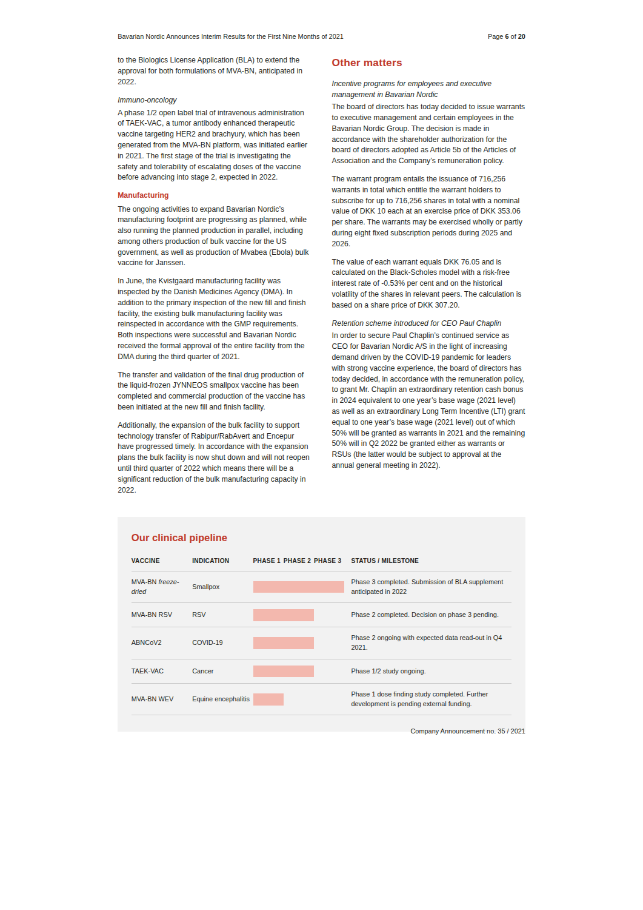Bavarian Nordic Announces Interim Results for the First Nine Months of 2021
Page 6 of 20
to the Biologics License Application (BLA) to extend the approval for both formulations of MVA-BN, anticipated in 2022.
Immuno-oncology
A phase 1/2 open label trial of intravenous administration of TAEK-VAC, a tumor antibody enhanced therapeutic vaccine targeting HER2 and brachyury, which has been generated from the MVA-BN platform, was initiated earlier in 2021. The first stage of the trial is investigating the safety and tolerability of escalating doses of the vaccine before advancing into stage 2, expected in 2022.
Manufacturing
The ongoing activities to expand Bavarian Nordic’s manufacturing footprint are progressing as planned, while also running the planned production in parallel, including among others production of bulk vaccine for the US government, as well as production of Mvabea (Ebola) bulk vaccine for Janssen.
In June, the Kvistgaard manufacturing facility was inspected by the Danish Medicines Agency (DMA). In addition to the primary inspection of the new fill and finish facility, the existing bulk manufacturing facility was reinspected in accordance with the GMP requirements. Both inspections were successful and Bavarian Nordic received the formal approval of the entire facility from the DMA during the third quarter of 2021.
The transfer and validation of the final drug production of the liquid-frozen JYNNEOS smallpox vaccine has been completed and commercial production of the vaccine has been initiated at the new fill and finish facility.
Additionally, the expansion of the bulk facility to support technology transfer of Rabipur/RabAvert and Encepur have progressed timely. In accordance with the expansion plans the bulk facility is now shut down and will not reopen until third quarter of 2022 which means there will be a significant reduction of the bulk manufacturing capacity in 2022.
Other matters
Incentive programs for employees and executive management in Bavarian Nordic
The board of directors has today decided to issue warrants to executive management and certain employees in the Bavarian Nordic Group. The decision is made in accordance with the shareholder authorization for the board of directors adopted as Article 5b of the Articles of Association and the Company’s remuneration policy.
The warrant program entails the issuance of 716,256 warrants in total which entitle the warrant holders to subscribe for up to 716,256 shares in total with a nominal value of DKK 10 each at an exercise price of DKK 353.06 per share. The warrants may be exercised wholly or partly during eight fixed subscription periods during 2025 and 2026.
The value of each warrant equals DKK 76.05 and is calculated on the Black-Scholes model with a risk-free interest rate of -0.53% per cent and on the historical volatility of the shares in relevant peers. The calculation is based on a share price of DKK 307.20.
Retention scheme introduced for CEO Paul Chaplin
In order to secure Paul Chaplin’s continued service as CEO for Bavarian Nordic A/S in the light of increasing demand driven by the COVID-19 pandemic for leaders with strong vaccine experience, the board of directors has today decided, in accordance with the remuneration policy, to grant Mr. Chaplin an extraordinary retention cash bonus in 2024 equivalent to one year’s base wage (2021 level) as well as an extraordinary Long Term Incentive (LTI) grant equal to one year’s base wage (2021 level) out of which 50% will be granted as warrants in 2021 and the remaining 50% will in Q2 2022 be granted either as warrants or RSUs (the latter would be subject to approval at the annual general meeting in 2022).
Our clinical pipeline
| VACCINE | INDICATION | PHASE 1 | PHASE 2 | PHASE 3 | STATUS / MILESTONE |
| --- | --- | --- | --- | --- | --- |
| MVA-BN freeze-dried | Smallpox | | | | Phase 3 completed. Submission of BLA supplement anticipated in 2022 |
| MVA-BN RSV | RSV | | | | Phase 2 completed. Decision on phase 3 pending. |
| ABNCoV2 | COVID-19 | | | | Phase 2 ongoing with expected data read-out in Q4 2021. |
| TAEK-VAC | Cancer | | | | Phase 1/2 study ongoing. |
| MVA-BN WEV | Equine encephalitis | | | | Phase 1 dose finding study completed. Further development is pending external funding. |
Company Announcement no. 35 / 2021